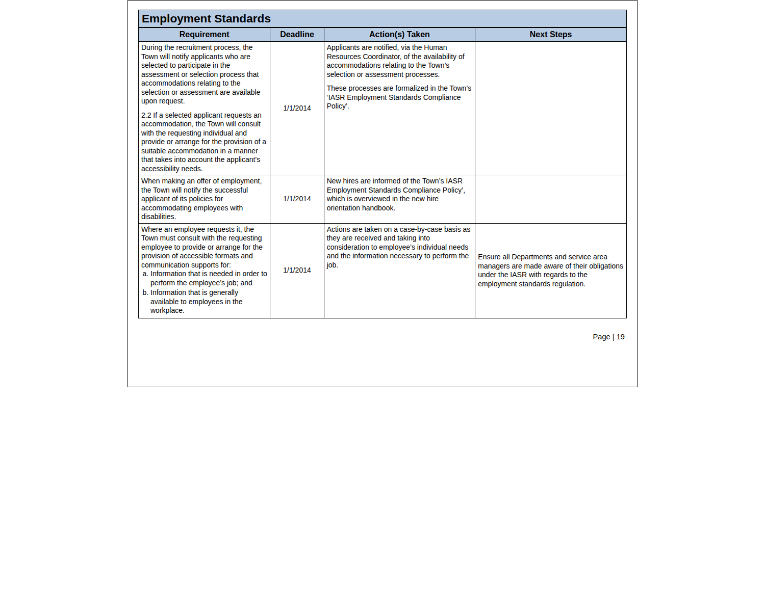Employment Standards
| Requirement | Deadline | Action(s) Taken | Next Steps |
| --- | --- | --- | --- |
| During the recruitment process, the Town will notify applicants who are selected to participate in the assessment or selection process that accommodations relating to the selection or assessment are available upon request. 2.2 If a selected applicant requests an accommodation, the Town will consult with the requesting individual and provide or arrange for the provision of a suitable accommodation in a manner that takes into account the applicant’s accessibility needs. | 1/1/2014 | Applicants are notified, via the Human Resources Coordinator, of the availability of accommodations relating to the Town’s selection or assessment processes. These processes are formalized in the Town’s ‘IASR Employment Standards Compliance Policy’. | |
| When making an offer of employment, the Town will notify the successful applicant of its policies for accommodating employees with disabilities. | 1/1/2014 | New hires are informed of the Town’s IASR Employment Standards Compliance Policy’, which is overviewed in the new hire orientation handbook. | |
| Where an employee requests it, the Town must consult with the requesting employee to provide or arrange for the provision of accessible formats and communication supports for: Information that is needed in order to perform the employee’s job; and Information that is generally available to employees in the workplace. | 1/1/2014 | Actions are taken on a case-by-case basis as they are received and taking into consideration to employee’s individual needs and the information necessary to perform the job. | Ensure all Departments and service area managers are made aware of their obligations under the IASR with regards to the employment standards regulation. |
Page | 19